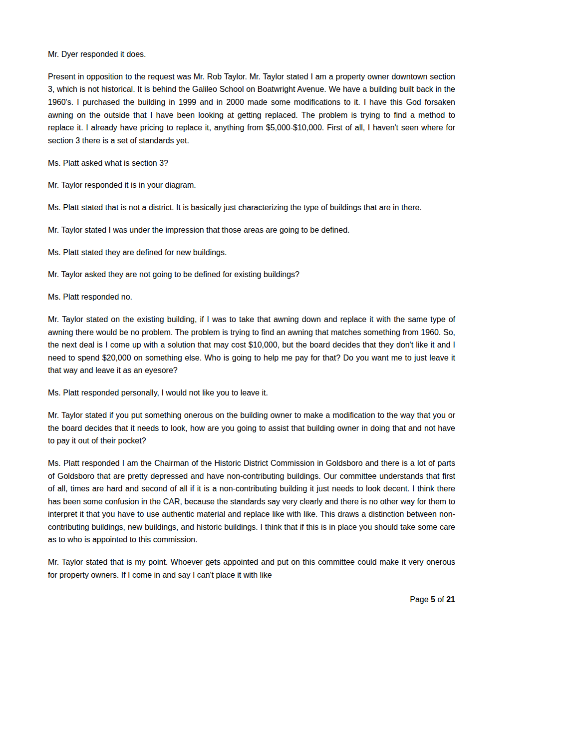Mr. Dyer responded it does.
Present in opposition to the request was Mr. Rob Taylor. Mr. Taylor stated I am a property owner downtown section 3, which is not historical. It is behind the Galileo School on Boatwright Avenue. We have a building built back in the 1960's. I purchased the building in 1999 and in 2000 made some modifications to it. I have this God forsaken awning on the outside that I have been looking at getting replaced. The problem is trying to find a method to replace it. I already have pricing to replace it, anything from $5,000-$10,000. First of all, I haven't seen where for section 3 there is a set of standards yet.
Ms. Platt asked what is section 3?
Mr. Taylor responded it is in your diagram.
Ms. Platt stated that is not a district. It is basically just characterizing the type of buildings that are in there.
Mr. Taylor stated I was under the impression that those areas are going to be defined.
Ms. Platt stated they are defined for new buildings.
Mr. Taylor asked they are not going to be defined for existing buildings?
Ms. Platt responded no.
Mr. Taylor stated on the existing building, if I was to take that awning down and replace it with the same type of awning there would be no problem. The problem is trying to find an awning that matches something from 1960. So, the next deal is I come up with a solution that may cost $10,000, but the board decides that they don't like it and I need to spend $20,000 on something else. Who is going to help me pay for that? Do you want me to just leave it that way and leave it as an eyesore?
Ms. Platt responded personally, I would not like you to leave it.
Mr. Taylor stated if you put something onerous on the building owner to make a modification to the way that you or the board decides that it needs to look, how are you going to assist that building owner in doing that and not have to pay it out of their pocket?
Ms. Platt responded I am the Chairman of the Historic District Commission in Goldsboro and there is a lot of parts of Goldsboro that are pretty depressed and have non-contributing buildings. Our committee understands that first of all, times are hard and second of all if it is a non-contributing building it just needs to look decent. I think there has been some confusion in the CAR, because the standards say very clearly and there is no other way for them to interpret it that you have to use authentic material and replace like with like. This draws a distinction between non-contributing buildings, new buildings, and historic buildings. I think that if this is in place you should take some care as to who is appointed to this commission.
Mr. Taylor stated that is my point. Whoever gets appointed and put on this committee could make it very onerous for property owners. If I come in and say I can't place it with like
Page 5 of 21